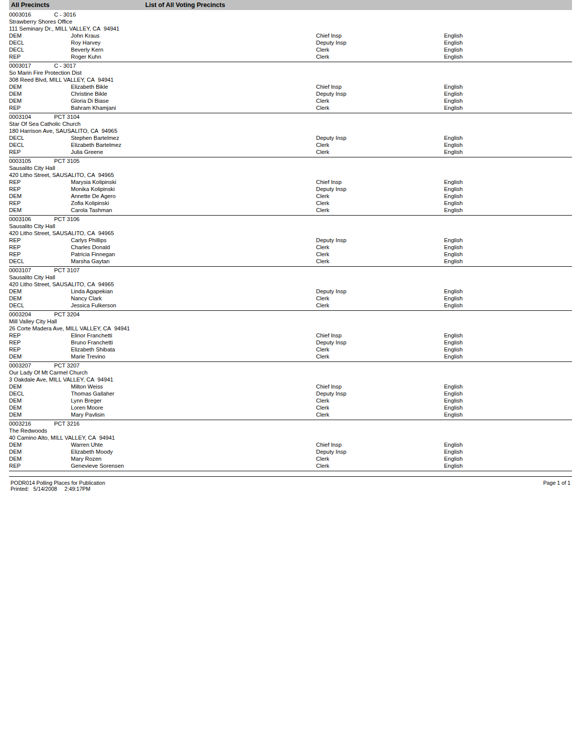| All Precincts | List of All Voting Precincts |
| 0003016 C - 3016 |
| Strawberry Shores Office |
| 111 Seminary Dr., MILL VALLEY, CA 94941 |
| DEM | John Kraus | Chief Insp | English |
| DECL | Roy Harvey | Deputy Insp | English |
| DECL | Beverly Kern | Clerk | English |
| REP | Roger Kuhn | Clerk | English |
| 0003017 C - 3017 |
| So Marin Fire Protection Dist |
| 308 Reed Blvd, MILL VALLEY, CA 94941 |
| DEM | Elizabeth Bikle | Chief Insp | English |
| DEM | Christine Bikle | Deputy Insp | English |
| DEM | Gloria Di Biase | Clerk | English |
| REP | Bahram Khamjani | Clerk | English |
| 0003104 PCT 3104 |
| Star Of Sea Catholic Church |
| 180 Harrison Ave, SAUSALITO, CA 94965 |
| DECL | Stephen Bartelmez | Deputy Insp | English |
| DECL | Elizabeth Bartelmez | Clerk | English |
| REP | Julia Greene | Clerk | English |
| 0003105 PCT 3105 |
| Sausalito City Hall |
| 420 Litho Street, SAUSALITO, CA 94965 |
| REP | Marysia Kolipinski | Chief Insp | English |
| REP | Monika Kolipinski | Deputy Insp | English |
| DEM | Annette De Agero | Clerk | English |
| REP | Zofia Kolipinski | Clerk | English |
| DEM | Carola Tashman | Clerk | English |
| 0003106 PCT 3106 |
| Sausalito City Hall |
| 420 Litho Street, SAUSALITO, CA 94965 |
| REP | Carlys Phillips | Deputy Insp | English |
| REP | Charles Donald | Clerk | English |
| REP | Patricia Finnegan | Clerk | English |
| DECL | Marsha Gaytan | Clerk | English |
| 0003107 PCT 3107 |
| Sausalito City Hall |
| 420 Litho Street, SAUSALITO, CA 94965 |
| DEM | Linda Agapekian | Deputy Insp | English |
| DEM | Nancy Clark | Clerk | English |
| DECL | Jessica Fulkerson | Clerk | English |
| 0003204 PCT 3204 |
| Mill Valley City Hall |
| 26 Corte Madera Ave, MILL VALLEY, CA 94941 |
| REP | Elinor Franchetti | Chief Insp | English |
| REP | Bruno Franchetti | Deputy Insp | English |
| REP | Elizabeth Shibata | Clerk | English |
| DEM | Marie Trevino | Clerk | English |
| 0003207 PCT 3207 |
| Our Lady Of Mt Carmel Church |
| 3 Oakdale Ave, MILL VALLEY, CA 94941 |
| DEM | Milton Weiss | Chief Insp | English |
| DECL | Thomas Gallaher | Deputy Insp | English |
| DEM | Lynn Breger | Clerk | English |
| DEM | Loren Moore | Clerk | English |
| DEM | Mary Pavlisin | Clerk | English |
| 0003216 PCT 3216 |
| The Redwoods |
| 40 Camino Alto, MILL VALLEY, CA 94941 |
| DEM | Warren Uhte | Chief Insp | English |
| DEM | Elizabeth Moody | Deputy Insp | English |
| DEM | Mary Rozen | Clerk | English |
| REP | Genevieve Sorensen | Clerk | English |
| PODR014 Polling Places for Publication Printed: 5/14/2008 2:49:17PM | Page 1 of 1 |